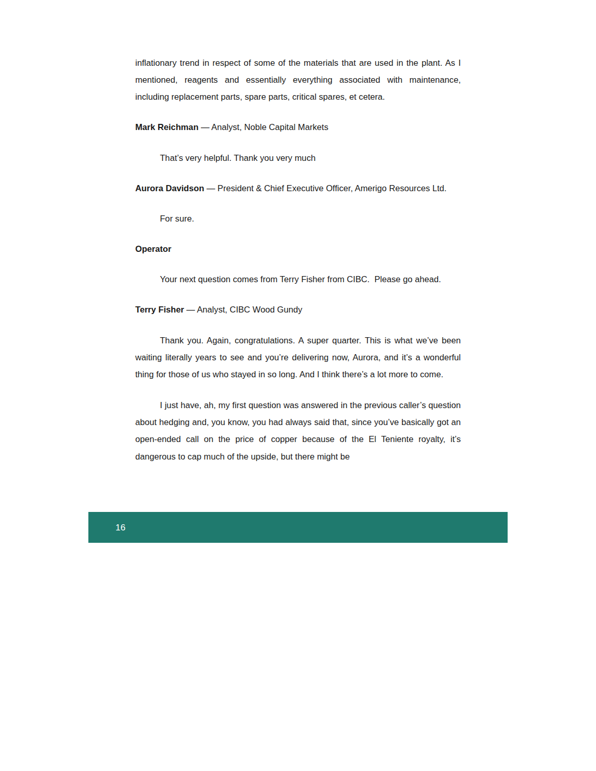inflationary trend in respect of some of the materials that are used in the plant. As I mentioned, reagents and essentially everything associated with maintenance, including replacement parts, spare parts, critical spares, et cetera.
Mark Reichman — Analyst, Noble Capital Markets
That’s very helpful. Thank you very much
Aurora Davidson — President & Chief Executive Officer, Amerigo Resources Ltd.
For sure.
Operator
Your next question comes from Terry Fisher from CIBC. Please go ahead.
Terry Fisher — Analyst, CIBC Wood Gundy
Thank you. Again, congratulations. A super quarter. This is what we’ve been waiting literally years to see and you’re delivering now, Aurora, and it’s a wonderful thing for those of us who stayed in so long. And I think there’s a lot more to come.
I just have, ah, my first question was answered in the previous caller’s question about hedging and, you know, you had always said that, since you’ve basically got an open-ended call on the price of copper because of the El Teniente royalty, it’s dangerous to cap much of the upside, but there might be
16